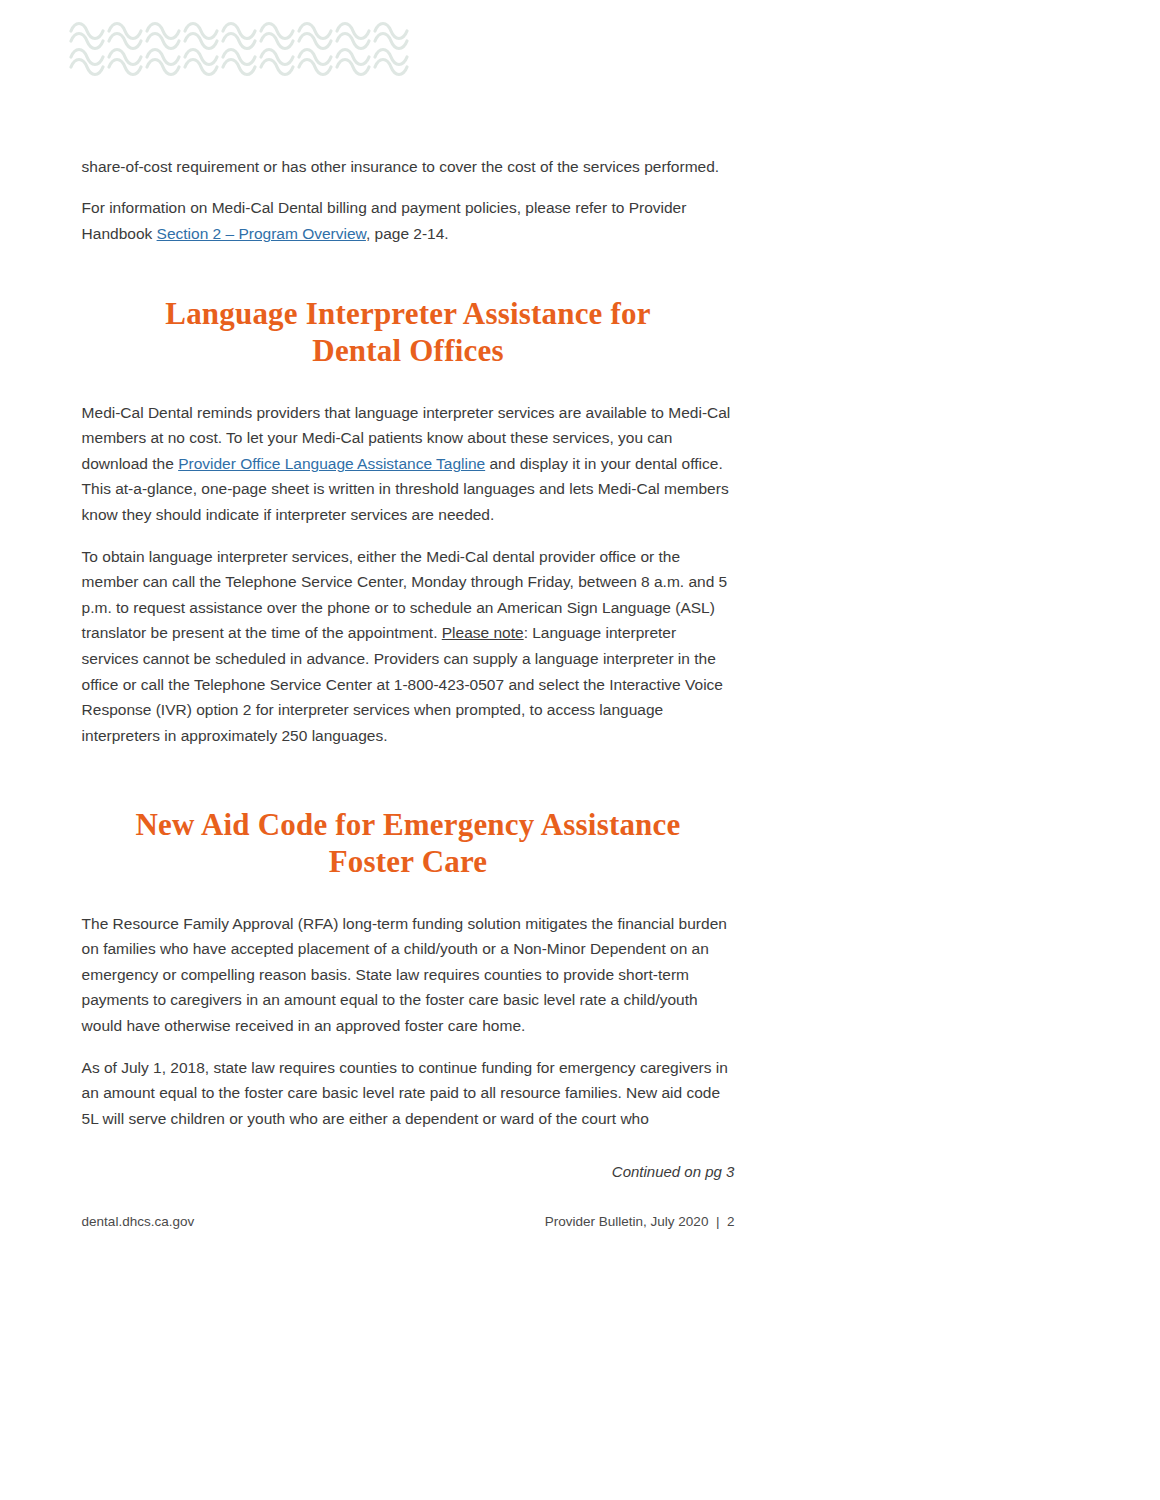share-of-cost requirement or has other insurance to cover the cost of the services performed.
For information on Medi-Cal Dental billing and payment policies, please refer to Provider Handbook Section 2 – Program Overview, page 2-14.
Language Interpreter Assistance for
Dental Offices
Medi-Cal Dental reminds providers that language interpreter services are available to Medi-Cal members at no cost. To let your Medi-Cal patients know about these services, you can download the Provider Office Language Assistance Tagline and display it in your dental office. This at-a-glance, one-page sheet is written in threshold languages and lets Medi-Cal members know they should indicate if interpreter services are needed.
To obtain language interpreter services, either the Medi-Cal dental provider office or the member can call the Telephone Service Center, Monday through Friday, between 8 a.m. and 5 p.m. to request assistance over the phone or to schedule an American Sign Language (ASL) translator be present at the time of the appointment. Please note: Language interpreter services cannot be scheduled in advance. Providers can supply a language interpreter in the office or call the Telephone Service Center at 1-800-423-0507 and select the Interactive Voice Response (IVR) option 2 for interpreter services when prompted, to access language interpreters in approximately 250 languages.
New Aid Code for Emergency Assistance
Foster Care
The Resource Family Approval (RFA) long-term funding solution mitigates the financial burden on families who have accepted placement of a child/youth or a Non-Minor Dependent on an emergency or compelling reason basis. State law requires counties to provide short-term payments to caregivers in an amount equal to the foster care basic level rate a child/youth would have otherwise received in an approved foster care home.
As of July 1, 2018, state law requires counties to continue funding for emergency caregivers in an amount equal to the foster care basic level rate paid to all resource families. New aid code 5L will serve children or youth who are either a dependent or ward of the court who
Continued on pg 3
dental.dhcs.ca.gov
Provider Bulletin, July 2020 | 2